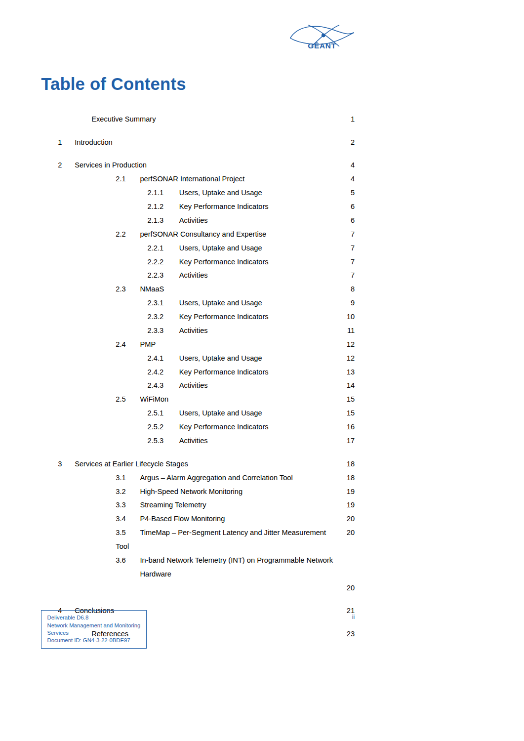GÉANT
Table of Contents
| | Executive Summary | 1 |
| 1 | Introduction | 2 |
| 2 | Services in Production | 4 |
| | 2.1 perfSONAR International Project | 4 |
| | 2.1.1 Users, Uptake and Usage | 5 |
| | 2.1.2 Key Performance Indicators | 6 |
| | 2.1.3 Activities | 6 |
| | 2.2 perfSONAR Consultancy and Expertise | 7 |
| | 2.2.1 Users, Uptake and Usage | 7 |
| | 2.2.2 Key Performance Indicators | 7 |
| | 2.2.3 Activities | 7 |
| | 2.3 NMaaS | 8 |
| | 2.3.1 Users, Uptake and Usage | 9 |
| | 2.3.2 Key Performance Indicators | 10 |
| | 2.3.3 Activities | 11 |
| | 2.4 PMP | 12 |
| | 2.4.1 Users, Uptake and Usage | 12 |
| | 2.4.2 Key Performance Indicators | 13 |
| | 2.4.3 Activities | 14 |
| | 2.5 WiFiMon | 15 |
| | 2.5.1 Users, Uptake and Usage | 15 |
| | 2.5.2 Key Performance Indicators | 16 |
| | 2.5.3 Activities | 17 |
| 3 | Services at Earlier Lifecycle Stages | 18 |
| | 3.1 Argus – Alarm Aggregation and Correlation Tool | 18 |
| | 3.2 High-Speed Network Monitoring | 19 |
| | 3.3 Streaming Telemetry | 19 |
| | 3.4 P4-Based Flow Monitoring | 20 |
| | 3.5 TimeMap – Per-Segment Latency and Jitter Measurement Tool | 20 |
| | 3.6 In-band Network Telemetry (INT) on Programmable Network Hardware | |
| | | 20 |
| 4 | Conclusions | 21 |
| | References | 23 |
Deliverable D6.8
Network Management and Monitoring
Services
Document ID: GN4-3-22-0BDE97
ii